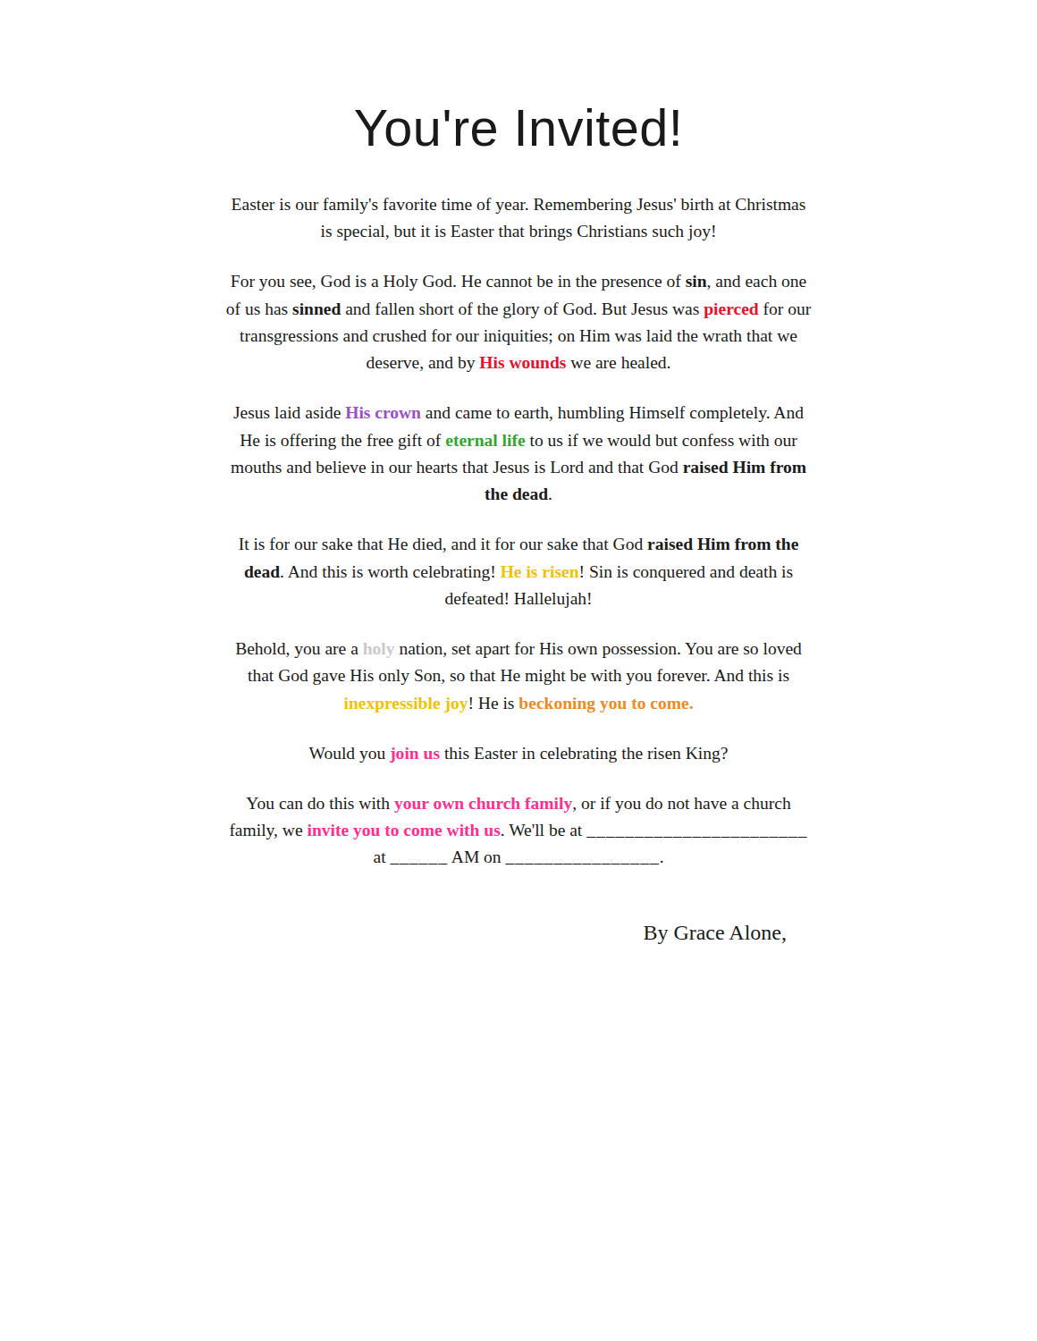You're Invited!
Easter is our family's favorite time of year. Remembering Jesus' birth at Christmas is special, but it is Easter that brings Christians such joy!
For you see, God is a Holy God. He cannot be in the presence of sin, and each one of us has sinned and fallen short of the glory of God. But Jesus was pierced for our transgressions and crushed for our iniquities; on Him was laid the wrath that we deserve, and by His wounds we are healed.
Jesus laid aside His crown and came to earth, humbling Himself completely. And He is offering the free gift of eternal life to us if we would but confess with our mouths and believe in our hearts that Jesus is Lord and that God raised Him from the dead.
It is for our sake that He died, and it for our sake that God raised Him from the dead. And this is worth celebrating! He is risen! Sin is conquered and death is defeated! Hallelujah!
Behold, you are a holy nation, set apart for His own possession. You are so loved that God gave His only Son, so that He might be with you forever. And this is inexpressible joy! He is beckoning you to come.
Would you join us this Easter in celebrating the risen King?
You can do this with your own church family, or if you do not have a church family, we invite you to come with us. We'll be at _______________________ at ______ AM on ________________.
By Grace Alone,